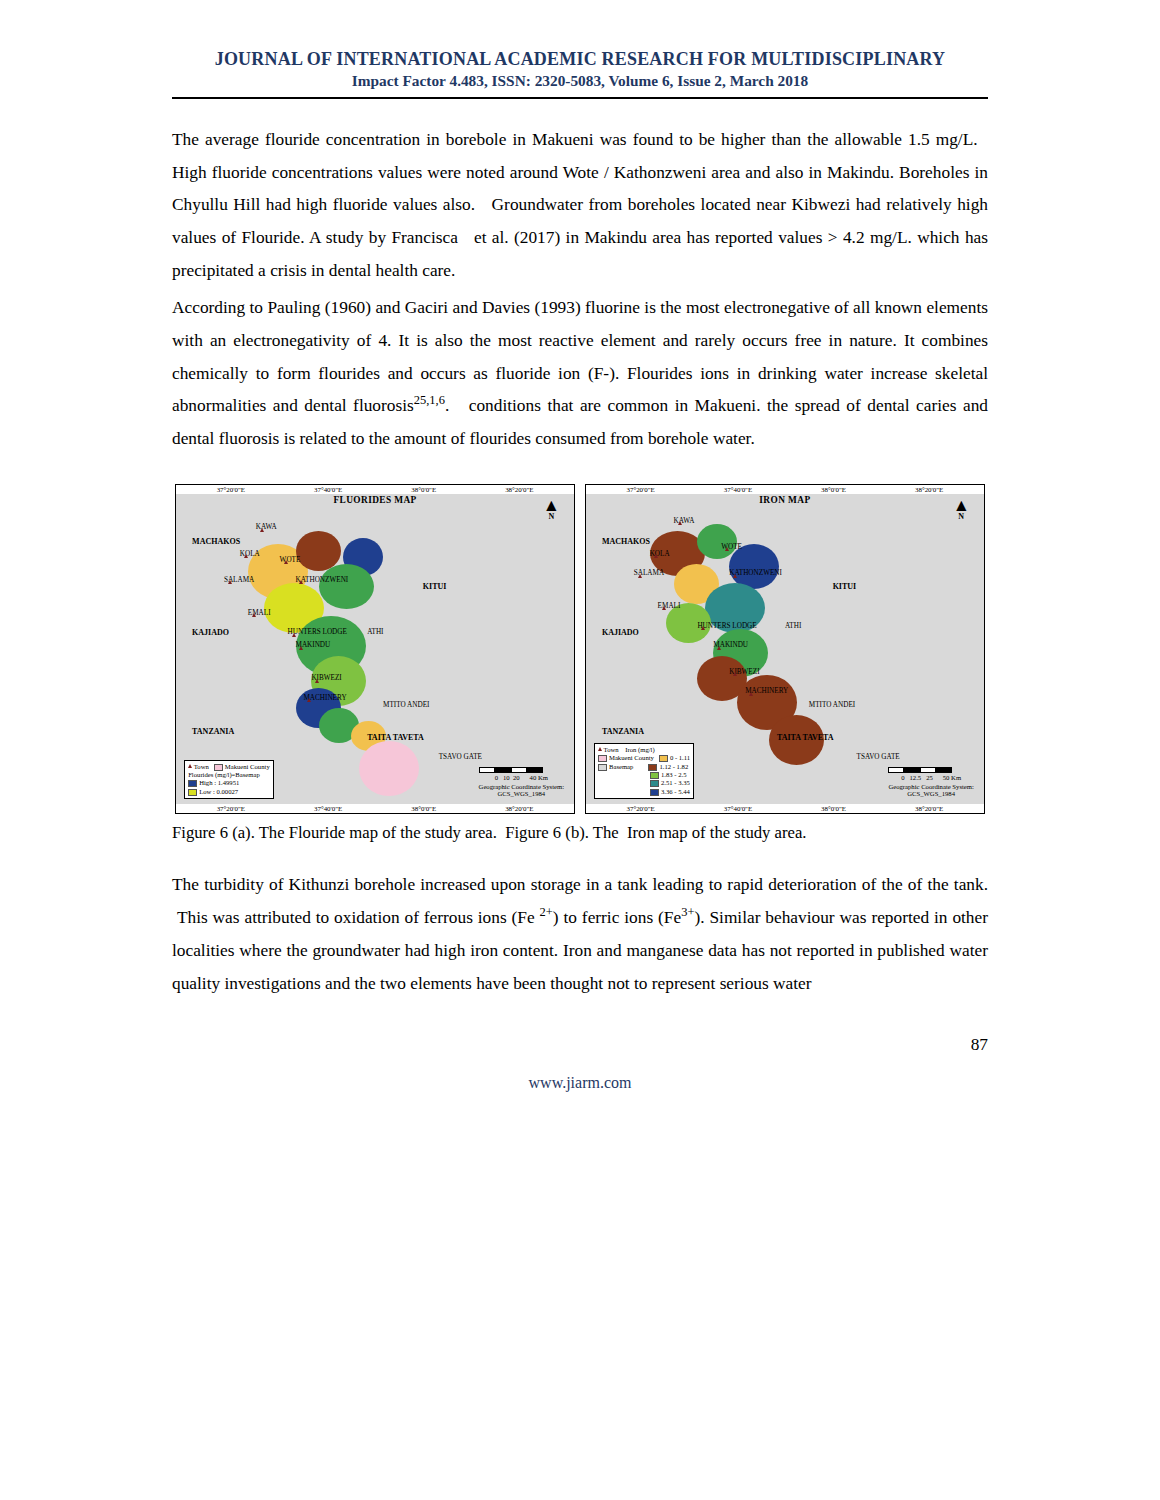JOURNAL OF INTERNATIONAL ACADEMIC RESEARCH FOR MULTIDISCIPLINARY
Impact Factor 4.483, ISSN: 2320-5083, Volume 6, Issue 2, March 2018
The average flouride concentration in borebole in Makueni was found to be higher than the allowable 1.5 mg/L. High fluoride concentrations values were noted around Wote / Kathonzweni area and also in Makindu. Boreholes in Chyullu Hill had high fluoride values also. Groundwater from boreholes located near Kibwezi had relatively high values of Flouride. A study by Francisca et al. (2017) in Makindu area has reported values > 4.2 mg/L. which has precipitated a crisis in dental health care.
According to Pauling (1960) and Gaciri and Davies (1993) fluorine is the most electronegative of all known elements with an electronegativity of 4. It is also the most reactive element and rarely occurs free in nature. It combines chemically to form flourides and occurs as fluoride ion (F-). Flourides ions in drinking water increase skeletal abnormalities and dental fluorosis25,1,6. conditions that are common in Makueni. the spread of dental caries and dental fluorosis is related to the amount of flourides consumed from borehole water.
37°20'0"E 37°40'0"E 38°0'0"E 38°20'0"E
FLUORIDES MAP
▲N
MACHAKOS KAWA KOLA WOTE SALAMA KATHONZWENI KITUI EMALI KAJIADO HUNTERS LODGE ATHI MAKINDU KIBWEZI MACHINERY MTITO ANDEI TANZANIA TAITA TAVETA TSAVO GATE
Town Makueni County
Flourides (mg/l)=Basemap
High : 1.49951
Low : 0.00027
0 10 20 40 Km
Geographic Coordinate System:
GCS_WGS_1984
37°20'0"E 37°40'0"E 38°0'0"E 38°20'0"E
37°20'0"E 37°40'0"E 38°0'0"E 38°20'0"E
IRON MAP
▲N
MACHAKOS KAWA KOLA WOTE SALAMA KATHONZWENI KITUI EMALI KAJIADO HUNTERS LODGE ATHI MAKINDU KIBWEZI MACHINERY MTITO ANDEI TANZANIA TAITA TAVETA TSAVO GATE
Town Iron (mg/l)
Makueni County 0 - 1.11
Basemap 1.12 - 1.82
1.83 - 2.5
2.51 - 3.35
3.36 - 5.44
0 12.5 25 50 Km
Geographic Coordinate System:
GCS_WGS_1984
37°20'0"E 37°40'0"E 38°0'0"E 38°20'0"E
Figure 6 (a). The Flouride map of the study area. Figure 6 (b). The Iron map of the study area.
The turbidity of Kithunzi borehole increased upon storage in a tank leading to rapid deterioration of the of the tank. This was attributed to oxidation of ferrous ions (Fe 2+) to ferric ions (Fe3+). Similar behaviour was reported in other localities where the groundwater had high iron content. Iron and manganese data has not reported in published water quality investigations and the two elements have been thought not to represent serious water
87
www.jiarm.com